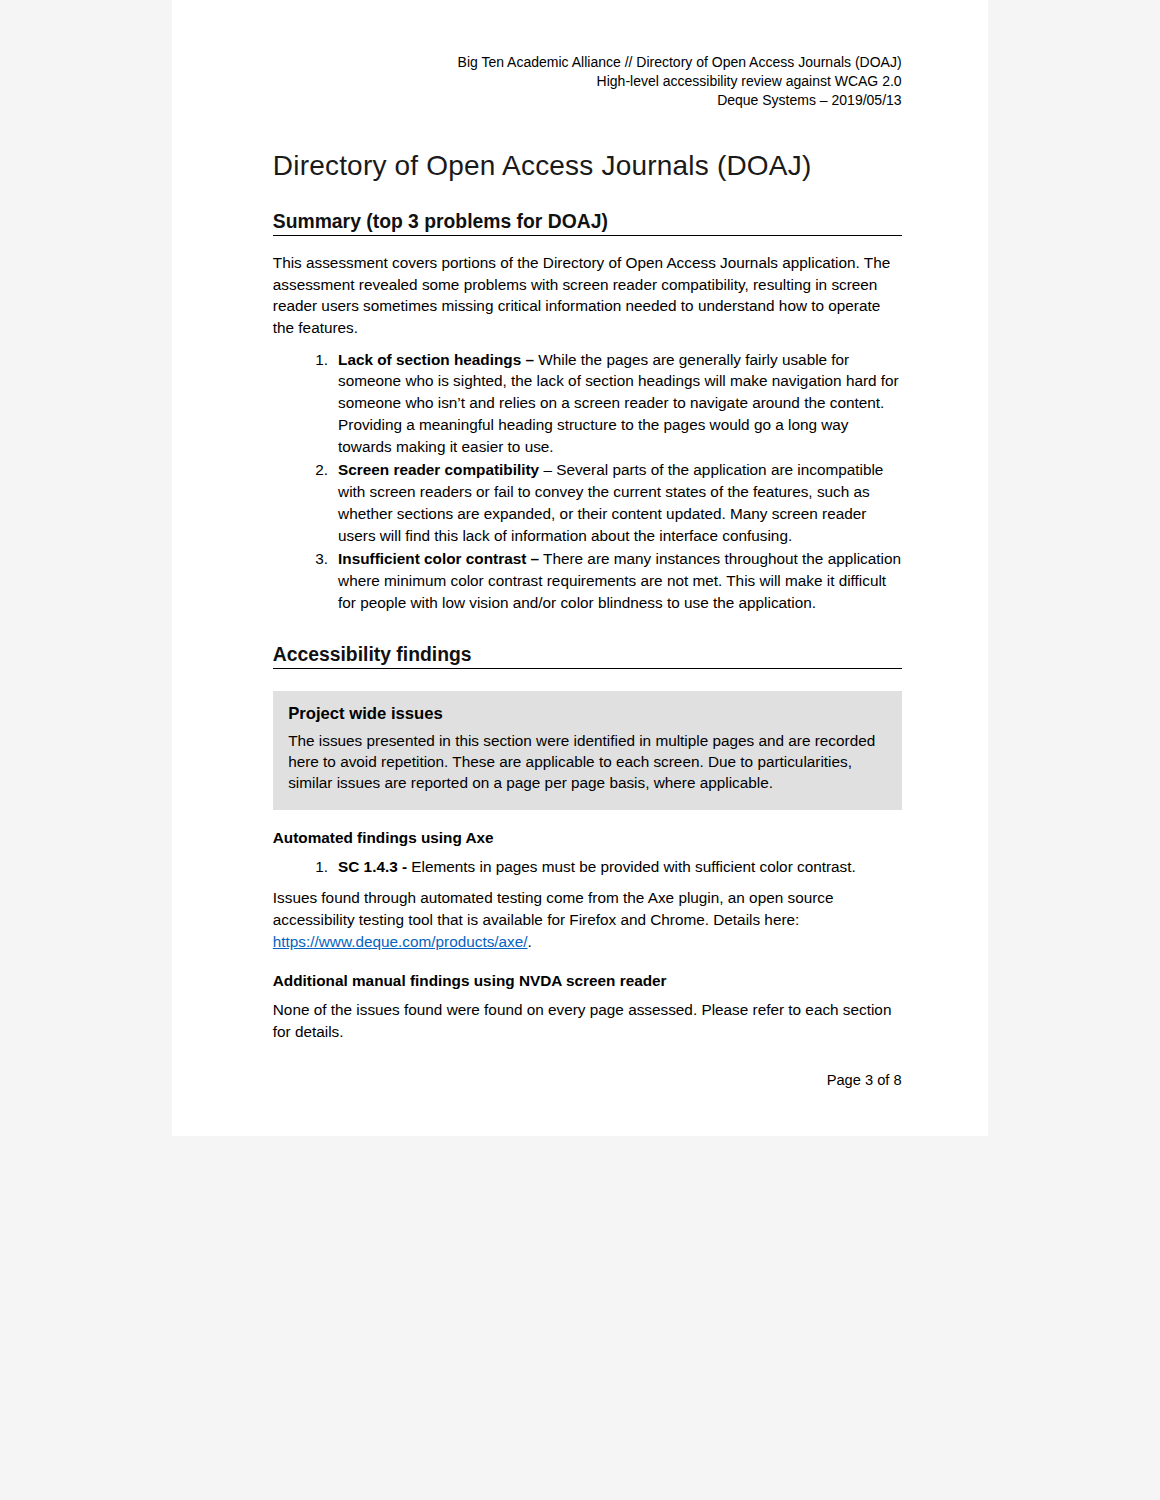Big Ten Academic Alliance // Directory of Open Access Journals (DOAJ)
High-level accessibility review against WCAG 2.0
Deque Systems – 2019/05/13
Directory of Open Access Journals (DOAJ)
Summary (top 3 problems for DOAJ)
This assessment covers portions of the Directory of Open Access Journals application. The assessment revealed some problems with screen reader compatibility, resulting in screen reader users sometimes missing critical information needed to understand how to operate the features.
Lack of section headings – While the pages are generally fairly usable for someone who is sighted, the lack of section headings will make navigation hard for someone who isn’t and relies on a screen reader to navigate around the content. Providing a meaningful heading structure to the pages would go a long way towards making it easier to use.
Screen reader compatibility – Several parts of the application are incompatible with screen readers or fail to convey the current states of the features, such as whether sections are expanded, or their content updated. Many screen reader users will find this lack of information about the interface confusing.
Insufficient color contrast – There are many instances throughout the application where minimum color contrast requirements are not met. This will make it difficult for people with low vision and/or color blindness to use the application.
Accessibility findings
Project wide issues
The issues presented in this section were identified in multiple pages and are recorded here to avoid repetition. These are applicable to each screen. Due to particularities, similar issues are reported on a page per page basis, where applicable.
Automated findings using Axe
SC 1.4.3 - Elements in pages must be provided with sufficient color contrast.
Issues found through automated testing come from the Axe plugin, an open source accessibility testing tool that is available for Firefox and Chrome. Details here: https://www.deque.com/products/axe/.
Additional manual findings using NVDA screen reader
None of the issues found were found on every page assessed. Please refer to each section for details.
Page 3 of 8